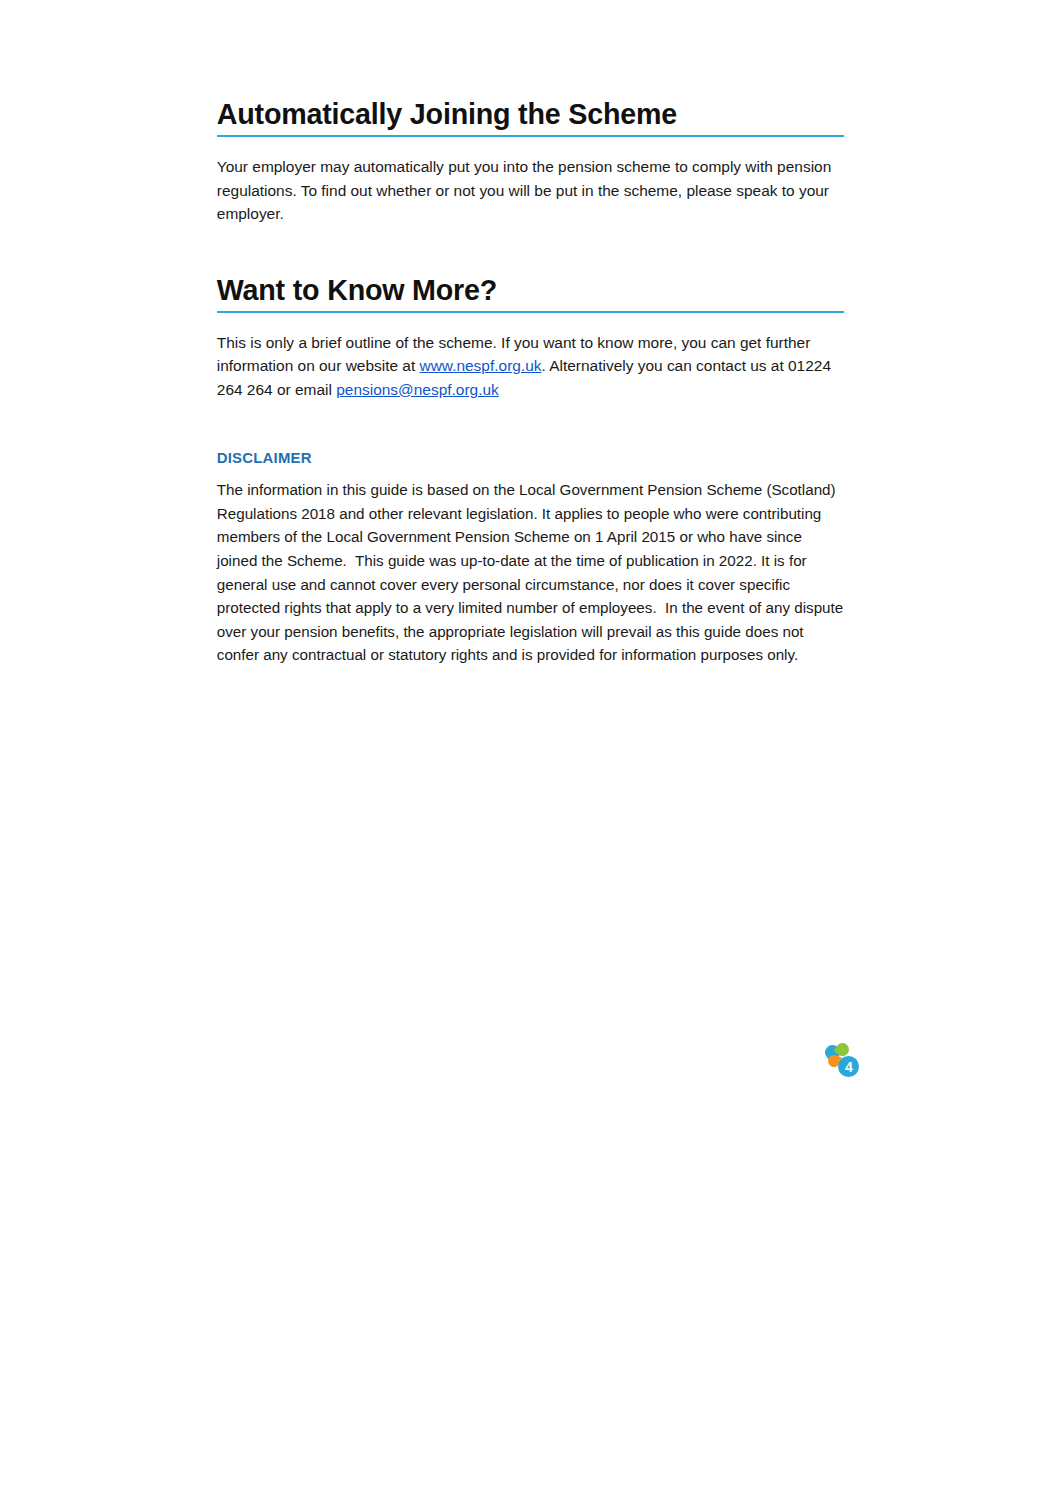Automatically Joining the Scheme
Your employer may automatically put you into the pension scheme to comply with pension regulations. To find out whether or not you will be put in the scheme, please speak to your employer.
Want to Know More?
This is only a brief outline of the scheme. If you want to know more, you can get further information on our website at www.nespf.org.uk. Alternatively you can contact us at 01224 264 264 or email pensions@nespf.org.uk
DISCLAIMER
The information in this guide is based on the Local Government Pension Scheme (Scotland) Regulations 2018 and other relevant legislation. It applies to people who were contributing members of the Local Government Pension Scheme on 1 April 2015 or who have since joined the Scheme. This guide was up-to-date at the time of publication in 2022. It is for general use and cannot cover every personal circumstance, nor does it cover specific protected rights that apply to a very limited number of employees. In the event of any dispute over your pension benefits, the appropriate legislation will prevail as this guide does not confer any contractual or statutory rights and is provided for information purposes only.
4